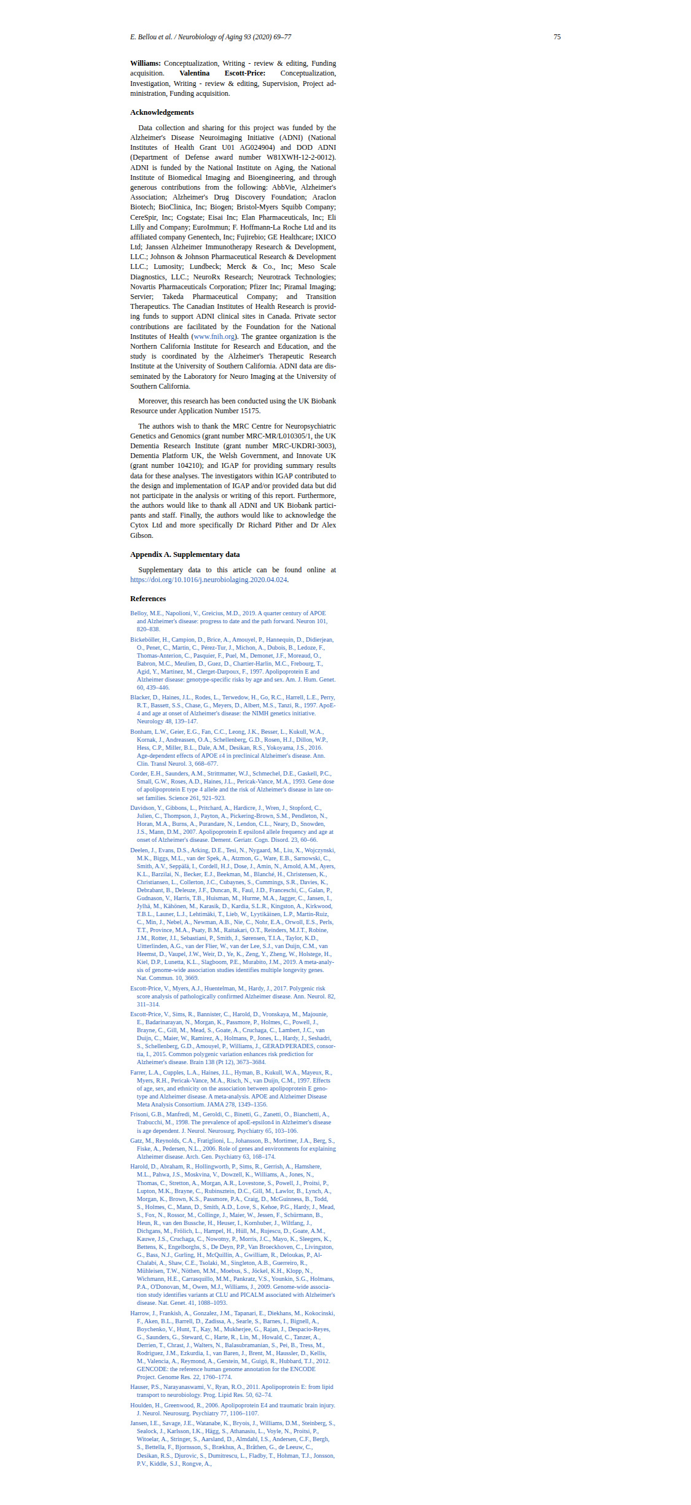E. Bellou et al. / Neurobiology of Aging 93 (2020) 69–77 75
Williams: Conceptualization, Writing - review & editing, Funding acquisition. Valentina Escott-Price: Conceptualization, Investigation, Writing - review & editing, Supervision, Project administration, Funding acquisition.
Acknowledgements
Data collection and sharing for this project was funded by the Alzheimer's Disease Neuroimaging Initiative (ADNI) (National Institutes of Health Grant U01 AG024904) and DOD ADNI (Department of Defense award number W81XWH-12-2-0012). ADNI is funded by the National Institute on Aging, the National Institute of Biomedical Imaging and Bioengineering, and through generous contributions from the following: AbbVie, Alzheimer's Association; Alzheimer's Drug Discovery Foundation; Araclon Biotech; BioClinica, Inc; Biogen; Bristol-Myers Squibb Company; CereSpir, Inc; Cogstate; Eisai Inc; Elan Pharmaceuticals, Inc; Eli Lilly and Company; EuroImmun; F. Hoffmann-La Roche Ltd and its affiliated company Genentech, Inc; Fujirebio; GE Healthcare; IXICO Ltd; Janssen Alzheimer Immunotherapy Research & Development, LLC.; Johnson & Johnson Pharmaceutical Research & Development LLC.; Lumosity; Lundbeck; Merck & Co., Inc; Meso Scale Diagnostics, LLC.; NeuroRx Research; Neurotrack Technologies; Novartis Pharmaceuticals Corporation; Pfizer Inc; Piramal Imaging; Servier; Takeda Pharmaceutical Company; and Transition Therapeutics. The Canadian Institutes of Health Research is providing funds to support ADNI clinical sites in Canada. Private sector contributions are facilitated by the Foundation for the National Institutes of Health (www.fnih.org). The grantee organization is the Northern California Institute for Research and Education, and the study is coordinated by the Alzheimer's Therapeutic Research Institute at the University of Southern California. ADNI data are disseminated by the Laboratory for Neuro Imaging at the University of Southern California.
Moreover, this research has been conducted using the UK Biobank Resource under Application Number 15175.
The authors wish to thank the MRC Centre for Neuropsychiatric Genetics and Genomics (grant number MRC-MR/L010305/1, the UK Dementia Research Institute (grant number MRC-UKDRI-3003), Dementia Platform UK, the Welsh Government, and Innovate UK (grant number 104210); and IGAP for providing summary results data for these analyses. The investigators within IGAP contributed to the design and implementation of IGAP and/or provided data but did not participate in the analysis or writing of this report. Furthermore, the authors would like to thank all ADNI and UK Biobank participants and staff. Finally, the authors would like to acknowledge the Cytox Ltd and more specifically Dr Richard Pither and Dr Alex Gibson.
Appendix A. Supplementary data
Supplementary data to this article can be found online at https://doi.org/10.1016/j.neurobiolaging.2020.04.024.
References
Belloy, M.E., Napolioni, V., Greicius, M.D., 2019. A quarter century of APOE and Alzheimer's disease: progress to date and the path forward. Neuron 101, 820–838.
Bickeböller, H., Campion, D., Brice, A., Amouyel, P., Hannequin, D., Didierjean, O., Penet, C., Martin, C., Pérez-Tur, J., Michon, A., Dubois, B., Ledoze, F., Thomas-Anterion, C., Pasquier, F., Puel, M., Demonet, J.F., Moreaud, O., Babron, M.C., Meulien, D., Guez, D., Chartier-Harlin, M.C., Frebourg, T., Agid, Y., Martinez, M., Clerget-Darpoux, F., 1997. Apolipoprotein E and Alzheimer disease: genotype-specific risks by age and sex. Am. J. Hum. Genet. 60, 439–446.
Blacker, D., Haines, J.L., Rodes, L., Terwedow, H., Go, R.C., Harrell, L.E., Perry, R.T., Bassett, S.S., Chase, G., Meyers, D., Albert, M.S., Tanzi, R., 1997. ApoE-4 and age at onset of Alzheimer's disease: the NIMH genetics initiative. Neurology 48, 139–147.
Bonham, L.W., Geier, E.G., Fan, C.C., Leong, J.K., Besser, L., Kukull, W.A., Kornak, J., Andreassen, O.A., Schellenberg, G.D., Rosen, H.J., Dillon, W.P., Hess, C.P., Miller, B.L., Dale, A.M., Desikan, R.S., Yokoyama, J.S., 2016. Age-dependent effects of APOE ε4 in preclinical Alzheimer's disease. Ann. Clin. Transl Neurol. 3, 668–677.
Corder, E.H., Saunders, A.M., Strittmatter, W.J., Schmechel, D.E., Gaskell, P.C., Small, G.W., Roses, A.D., Haines, J.L., Pericak-Vance, M.A., 1993. Gene dose of apolipoprotein E type 4 allele and the risk of Alzheimer's disease in late onset families. Science 261, 921–923.
Davidson, Y., Gibbons, L., Pritchard, A., Hardicre, J., Wren, J., Stopford, C., Julien, C., Thompson, J., Payton, A., Pickering-Brown, S.M., Pendleton, N., Horan, M.A., Burns, A., Purandare, N., Lendon, C.L., Neary, D., Snowden, J.S., Mann, D.M., 2007. Apolipoprotein E epsilon4 allele frequency and age at onset of Alzheimer's disease. Dement. Geriatr. Cogn. Disord. 23, 60–66.
Deelen, J., Evans, D.S., Arking, D.E., Tesi, N., Nygaard, M., Liu, X., Wojczynski, M.K., Biggs, M.L., van der Spek, A., Atzmon, G., Ware, E.B., Sarnowski, C., Smith, A.V., Seppälä, I., Cordell, H.J., Dose, J., Amin, N., Arnold, A.M., Ayers, K.L., Barzilai, N., Becker, E.J., Beekman, M., Blanché, H., Christensen, K., Christiansen, L., Collerton, J.C., Cubaynes, S., Cummings, S.R., Davies, K., Debrabant, B., Deleuze, J.F., Duncan, R., Faul, J.D., Franceschi, C., Galan, P., Gudnason, V., Harris, T.B., Huisman, M., Hurme, M.A., Jagger, C., Jansen, I., Jylhä, M., Kähönen, M., Karasik, D., Kardia, S.L.R., Kingston, A., Kirkwood, T.B.L., Launer, L.J., Lehtimäki, T., Lieb, W., Lyytikäinen, L.P., Martin-Ruiz, C., Min, J., Nebel, A., Newman, A.B., Nie, C., Nohr, E.A., Orwoll, E.S., Perls, T.T., Province, M.A., Psaty, B.M., Raitakari, O.T., Reinders, M.J.T., Robine, J.M., Rotter, J.I., Sebastiani, P., Smith, J., Sørensen, T.I.A., Taylor, K.D., Uitterlinden, A.G., van der Flier, W., van der Lee, S.J., van Duijn, C.M., van Heemst, D., Vaupel, J.W., Weir, D., Ye, K., Zeng, Y., Zheng, W., Holstege, H., Kiel, D.P., Lunetta, K.L., Slagboom, P.E., Murabito, J.M., 2019. A meta-analysis of genome-wide association studies identifies multiple longevity genes. Nat. Commun. 10, 3669.
Escott-Price, V., Myers, A.J., Huentelman, M., Hardy, J., 2017. Polygenic risk score analysis of pathologically confirmed Alzheimer disease. Ann. Neurol. 82, 311–314.
Escott-Price, V., Sims, R., Bannister, C., Harold, D., Vronskaya, M., Majounie, E., Badarinarayan, N., Morgan, K., Passmore, P., Holmes, C., Powell, J., Brayne, C., Gill, M., Mead, S., Goate, A., Cruchaga, C., Lambert, J.C., van Duijn, C., Maier, W., Ramirez, A., Holmans, P., Jones, L., Hardy, J., Seshadri, S., Schellenberg, G.D., Amouyel, P., Williams, J., GERAD/PERADES, consortia, I., 2015. Common polygenic variation enhances risk prediction for Alzheimer's disease. Brain 138 (Pt 12), 3673–3684.
Farrer, L.A., Cupples, L.A., Haines, J.L., Hyman, B., Kukull, W.A., Mayeux, R., Myers, R.H., Pericak-Vance, M.A., Risch, N., van Duijn, C.M., 1997. Effects of age, sex, and ethnicity on the association between apolipoprotein E genotype and Alzheimer disease. A meta-analysis. APOE and Alzheimer Disease Meta Analysis Consortium. JAMA 278, 1349–1356.
Frisoni, G.B., Manfredi, M., Geroldi, C., Binetti, G., Zanetti, O., Bianchetti, A., Trabucchi, M., 1998. The prevalence of apoE-epsilon4 in Alzheimer's disease is age dependent. J. Neurol. Neurosurg. Psychiatry 65, 103–106.
Gatz, M., Reynolds, C.A., Fratiglioni, L., Johansson, B., Mortimer, J.A., Berg, S., Fiske, A., Pedersen, N.L., 2006. Role of genes and environments for explaining Alzheimer disease. Arch. Gen. Psychiatry 63, 168–174.
Harold, D., Abraham, R., Hollingworth, P., Sims, R., Gerrish, A., Hamshere, M.L., Pahwa, J.S., Moskvina, V., Dowzell, K., Williams, A., Jones, N., Thomas, C., Stretton, A., Morgan, A.R., Lovestone, S., Powell, J., Proitsi, P., Lupton, M.K., Brayne, C., Rubinsztein, D.C., Gill, M., Lawlor, B., Lynch, A., Morgan, K., Brown, K.S., Passmore, P.A., Craig, D., McGuinness, B., Todd, S., Holmes, C., Mann, D., Smith, A.D., Love, S., Kehoe, P.G., Hardy, J., Mead, S., Fox, N., Rossor, M., Collinge, J., Maier, W., Jessen, F., Schürmann, B., Heun, R., van den Bussche, H., Heuser, I., Kornhuber, J., Wiltfang, J., Dichgans, M., Frölich, L., Hampel, H., Hüll, M., Rujescu, D., Goate, A.M., Kauwe, J.S., Cruchaga, C., Nowotny, P., Morris, J.C., Mayo, K., Sleegers, K., Bettens, K., Engelborghs, S., De Deyn, P.P., Van Broeckhoven, C., Livingston, G., Bass, N.J., Gurling, H., McQuillin, A., Gwilliam, R., Deloukas, P., Al-Chalabi, A., Shaw, C.E., Tsolaki, M., Singleton, A.B., Guerreiro, R., Mühleisen, T.W., Nöthen, M.M., Moebus, S., Jöckel, K.H., Klopp, N., Wichmann, H.E., Carrasquillo, M.M., Pankratz, V.S., Younkin, S.G., Holmans, P.A., O'Donovan, M., Owen, M.J., Williams, J., 2009. Genome-wide association study identifies variants at CLU and PICALM associated with Alzheimer's disease. Nat. Genet. 41, 1088–1093.
Harrow, J., Frankish, A., Gonzalez, J.M., Tapanari, E., Diekhans, M., Kokocinski, F., Aken, B.L., Barrell, D., Zadissa, A., Searle, S., Barnes, I., Bignell, A., Boychenko, V., Hunt, T., Kay, M., Mukherjee, G., Rajan, J., Despacio-Reyes, G., Saunders, G., Steward, C., Harte, R., Lin, M., Howald, C., Tanzer, A., Derrien, T., Chrast, J., Walters, N., Balasubramanian, S., Pei, B., Tress, M., Rodriguez, J.M., Ezkurdia, I., van Baren, J., Brent, M., Haussler, D., Kellis, M., Valencia, A., Reymond, A., Gerstein, M., Guigó, R., Hubbard, T.J., 2012. GENCODE: the reference human genome annotation for the ENCODE Project. Genome Res. 22, 1760–1774.
Hauser, P.S., Narayanaswami, V., Ryan, R.O., 2011. Apolipoprotein E: from lipid transport to neurobiology. Prog. Lipid Res. 50, 62–74.
Houlden, H., Greenwood, R., 2006. Apolipoprotein E4 and traumatic brain injury. J. Neurol. Neurosurg. Psychiatry 77, 1106–1107.
Jansen, I.E., Savage, J.E., Watanabe, K., Bryois, J., Williams, D.M., Steinberg, S., Sealock, J., Karlsson, I.K., Hägg, S., Athanasiu, L., Voyle, N., Proitsi, P., Witoelar, A., Stringer, S., Aarsland, D., Almdahl, I.S., Andersen, C.F., Bergh, S., Bettella, F., Bjornsson, S., Brækhus, A., Bråthen, G., de Leeuw, C., Desikan, R.S., Djurovic, S., Dumitrescu, L., Fladby, T., Hohman, T.J., Jonsson, P.V., Kiddle, S.J., Rongve, A.,